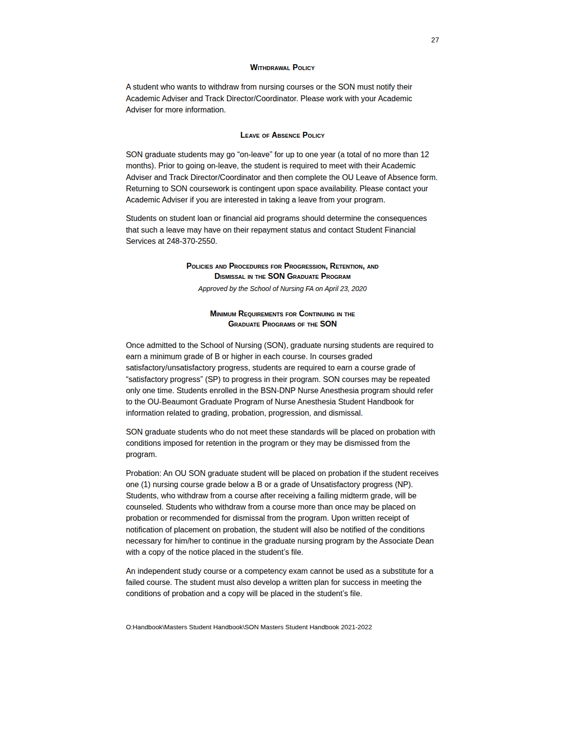27
Withdrawal Policy
A student who wants to withdraw from nursing courses or the SON must notify their Academic Adviser and Track Director/Coordinator. Please work with your Academic Adviser for more information.
Leave of Absence Policy
SON graduate students may go “on-leave” for up to one year (a total of no more than 12 months). Prior to going on-leave, the student is required to meet with their Academic Adviser and Track Director/Coordinator and then complete the OU Leave of Absence form. Returning to SON coursework is contingent upon space availability. Please contact your Academic Adviser if you are interested in taking a leave from your program.
Students on student loan or financial aid programs should determine the consequences that such a leave may have on their repayment status and contact Student Financial Services at 248-370-2550.
Policies and Procedures for Progression, Retention, and
Dismissal in the SON Graduate Program
Approved by the School of Nursing FA on April 23, 2020
Minimum Requirements for Continuing in the
Graduate Programs of the SON
Once admitted to the School of Nursing (SON), graduate nursing students are required to earn a minimum grade of B or higher in each course. In courses graded satisfactory/unsatisfactory progress, students are required to earn a course grade of “satisfactory progress” (SP) to progress in their program. SON courses may be repeated only one time. Students enrolled in the BSN-DNP Nurse Anesthesia program should refer to the OU-Beaumont Graduate Program of Nurse Anesthesia Student Handbook for information related to grading, probation, progression, and dismissal.
SON graduate students who do not meet these standards will be placed on probation with conditions imposed for retention in the program or they may be dismissed from the program.
Probation: An OU SON graduate student will be placed on probation if the student receives one (1) nursing course grade below a B or a grade of Unsatisfactory progress (NP). Students, who withdraw from a course after receiving a failing midterm grade, will be counseled. Students who withdraw from a course more than once may be placed on probation or recommended for dismissal from the program. Upon written receipt of notification of placement on probation, the student will also be notified of the conditions necessary for him/her to continue in the graduate nursing program by the Associate Dean with a copy of the notice placed in the student’s file.
An independent study course or a competency exam cannot be used as a substitute for a failed course. The student must also develop a written plan for success in meeting the conditions of probation and a copy will be placed in the student’s file.
O:Handbook\Masters Student Handbook\SON Masters Student Handbook 2021-2022